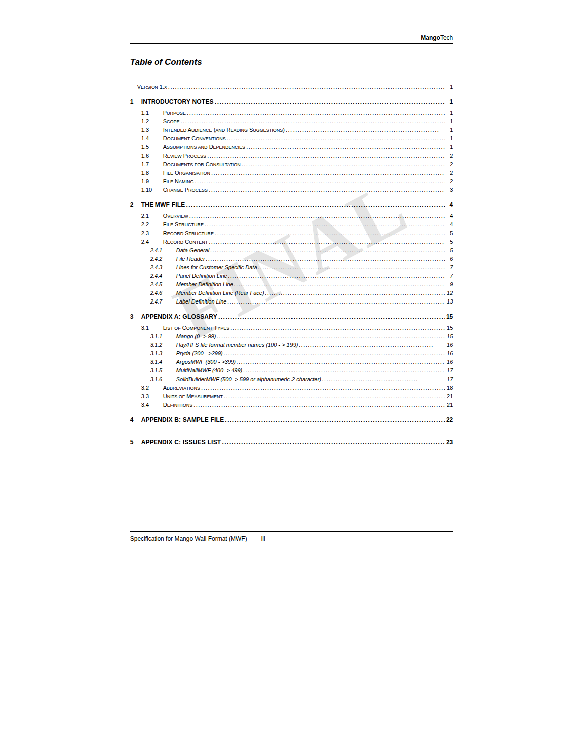FINAL
Mango Tech
Table of Contents
VERSION 1.X ........................................................................................................................................... 1
1 INTRODUCTORY NOTES ......................................................................................................... 1
1.1 PURPOSE ................................................................................................................................. 1
1.2 SCOPE ..................................................................................................................................... 1
1.3 INTENDED AUDIENCE (AND READING SUGGESTIONS) ................................................................... 1
1.4 DOCUMENT CONVENTIONS ....................................................................................................... 1
1.5 ASSUMPTIONS AND DEPENDENCIES ............................................................................................. 1
1.6 REVIEW PROCESS ................................................................................................................. 2
1.7 DOCUMENTS FOR CONSULTATION ............................................................................................. 2
1.8 FILE ORGANISATION ............................................................................................................. 2
1.9 FILE NAMING ......................................................................................................................... 2
1.10 CHANGE PROCESS ............................................................................................................... 3
2 THE MWF FILE ..................................................................................................................... 4
2.1 OVERVIEW .............................................................................................................................. 4
2.2 FILE STRUCTURE ..................................................................................................................... 4
2.3 RECORD STRUCTURE ............................................................................................................. 5
2.4 RECORD CONTENT ..................................................................................................................... 5
2.4.1 Data General ......................................................................................................................... 5
2.4.2 File Header ........................................................................................................................... 6
2.4.3 Lines for Customer Specific Data ....................................................................................... 7
2.4.4 Panel Definition Line ............................................................................................................. 7
2.4.5 Member Definition Line ......................................................................................................... 9
2.4.6 Member Definition Line (Rear Face) ............................................................................... 12
2.4.7 Label Definition Line ............................................................................................................. 13
3 APPENDIX A: GLOSSARY ......................................................................................................... 15
3.1 LIST OF COMPONENT TYPES ..................................................................................................... 15
3.1.1 Mango (0 -> 99) ..................................................................................................................... 15
3.1.2 Hay/HFS file format member names (100 - > 199) ........................................................... 16
3.1.3 Pryda (200 - >299) ................................................................................................................. 16
3.1.4 ArgosMWF (300 - >399) ....................................................................................................... 16
3.1.5 MultiNailMWF (400 -> 499) ............................................................................................... 17
3.1.6 SolidBuilderMWF (500 -> 599 or alphanumeric 2 character) .......................................... 17
3.2 ABBREVIATIONS ..................................................................................................................... 18
3.3 UNITS OF MEASUREMENT ....................................................................................................... 21
3.4 DEFINITIONS ........................................................................................................................... 21
4 APPENDIX B: SAMPLE FILE ..................................................................................................... 22
5 APPENDIX C: ISSUES LIST ....................................................................................................... 23
Specification for Mango Wall Format (MWF) iii